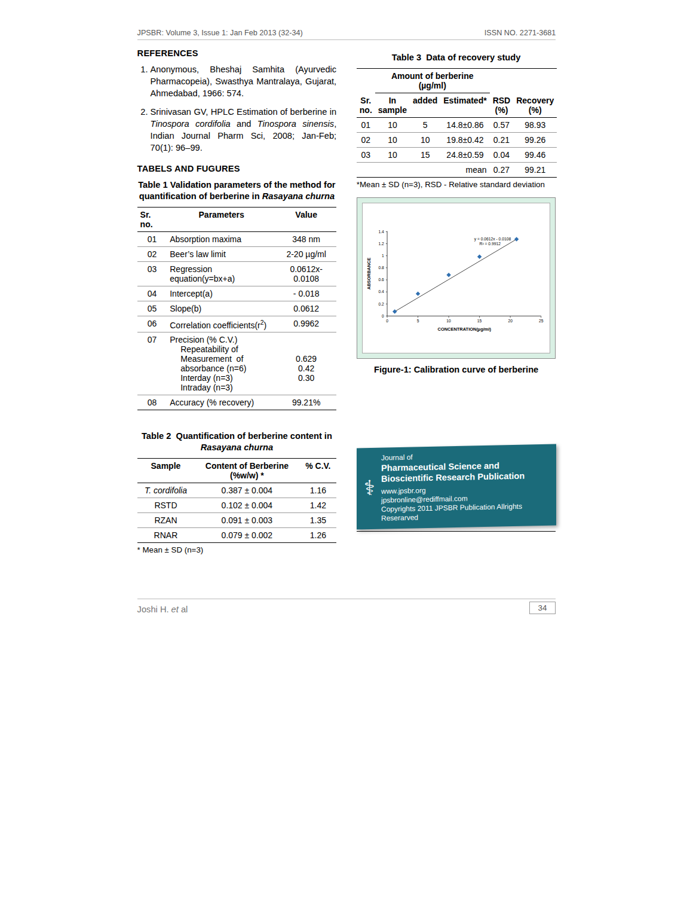JPSBR: Volume 3, Issue 1: Jan Feb 2013 (32-34)
ISSN NO. 2271-3681
REFERENCES
Anonymous, Bheshaj Samhita (Ayurvedic Pharmacopeia), Swasthya Mantralaya, Gujarat, Ahmedabad, 1966: 574.
Srinivasan GV, HPLC Estimation of berberine in Tinospora cordifolia and Tinospora sinensis, Indian Journal Pharm Sci, 2008; Jan-Feb; 70(1): 96–99.
TABELS AND FUGURES
Table 1 Validation parameters of the method for quantification of berberine in Rasayana churna
| Sr. no. | Parameters | Value |
| --- | --- | --- |
| 01 | Absorption maxima | 348 nm |
| 02 | Beer’s law limit | 2-20 µg/ml |
| 03 | Regression equation(y=bx+a) | 0.0612x-0.0108 |
| 04 | Intercept(a) | - 0.018 |
| 05 | Slope(b) | 0.0612 |
| 06 | Correlation coefficients(r 2 ) | 0.9962 |
| 07 | Precision (% C.V.) Repeatability of Measurement of absorbance (n=6) Interday (n=3) Intraday (n=3) | 0.629 0.42 0.30 |
| 08 | Accuracy (% recovery) | 99.21% |
Table 2 Quantification of berberine content in Rasayana churna
| Sample | Content of Berberine (%w/w) * | % C.V. |
| --- | --- | --- |
| T. cordifolia | 0.387 ± 0.004 | 1.16 |
| RSTD | 0.102 ± 0.004 | 1.42 |
| RZAN | 0.091 ± 0.003 | 1.35 |
| RNAR | 0.079 ± 0.002 | 1.26 |
* Mean ± SD (n=3)
Table 3 Data of recovery study
| Sr. no. | Amount of berberine (µg/ml) | RSD (%) | Recovery (%) |
| --- | --- | --- | --- |
| In sample | added | Estimated* |
| 01 | 10 | 5 | 14.8±0.86 | 0.57 | 98.93 |
| 02 | 10 | 10 | 19.8±0.42 | 0.21 | 99.26 |
| 03 | 10 | 15 | 24.8±0.59 | 0.04 | 99.46 |
| | | | mean | 0.27 | 99.21 |
*Mean ± SD (n=3), RSD - Relative standard deviation
0 0.2 0.4 0.6 0.8 1 1.2 1.4 0 5 10 15 20 25 CONCENTRATION(µg/ml) ABSORBANCE y = 0.0612x - 0.0108 R² = 0.9912
Figure-1: Calibration curve of berberine
⚕
Journal of
Pharmaceutical Science and
Bioscientific Research Publication
www.jpsbr.org
jpsbronline@rediffmail.com
Copyrights 2011 JPSBR Publication Allrights Reserarved
Joshi H. et al
34